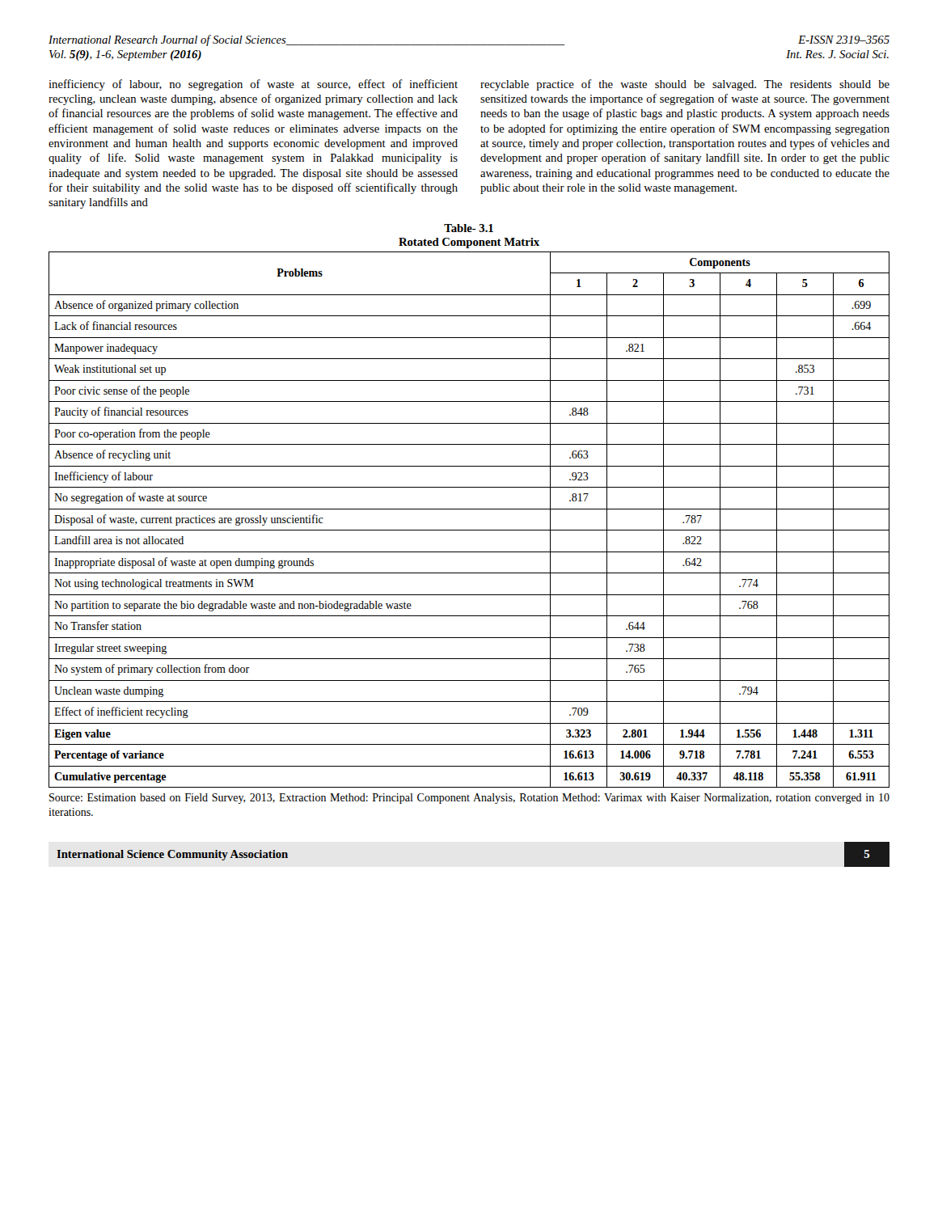International Research Journal of Social Sciences_______________________________________________ E-ISSN 2319–3565
Vol. 5(9), 1-6, September (2016) Int. Res. J. Social Sci.
inefficiency of labour, no segregation of waste at source, effect of inefficient recycling, unclean waste dumping, absence of organized primary collection and lack of financial resources are the problems of solid waste management. The effective and efficient management of solid waste reduces or eliminates adverse impacts on the environment and human health and supports economic development and improved quality of life. Solid waste management system in Palakkad municipality is inadequate and system needed to be upgraded. The disposal site should be assessed for their suitability and the solid waste has to be disposed off scientifically through sanitary landfills and
recyclable practice of the waste should be salvaged. The residents should be sensitized towards the importance of segregation of waste at source. The government needs to ban the usage of plastic bags and plastic products. A system approach needs to be adopted for optimizing the entire operation of SWM encompassing segregation at source, timely and proper collection, transportation routes and types of vehicles and development and proper operation of sanitary landfill site. In order to get the public awareness, training and educational programmes need to be conducted to educate the public about their role in the solid waste management.
Table- 3.1
Rotated Component Matrix
| Problems | Components |
| --- | --- |
| 1 | 2 | 3 | 4 | 5 | 6 |
| Absence of organized primary collection | | | | | | .699 |
| Lack of financial resources | | | | | | .664 |
| Manpower inadequacy | | .821 | | | | |
| Weak institutional set up | | | | | .853 | |
| Poor civic sense of the people | | | | | .731 | |
| Paucity of financial resources | .848 | | | | | |
| Poor co-operation from the people | | | | | | |
| Absence of recycling unit | .663 | | | | | |
| Inefficiency of labour | .923 | | | | | |
| No segregation of waste at source | .817 | | | | | |
| Disposal of waste, current practices are grossly unscientific | | | .787 | | | |
| Landfill area is not allocated | | | .822 | | | |
| Inappropriate disposal of waste at open dumping grounds | | | .642 | | | |
| Not using technological treatments in SWM | | | | .774 | | |
| No partition to separate the bio degradable waste and non-biodegradable waste | | | | .768 | | |
| No Transfer station | | .644 | | | | |
| Irregular street sweeping | | .738 | | | | |
| No system of primary collection from door | | .765 | | | | |
| Unclean waste dumping | | | | .794 | | |
| Effect of inefficient recycling | .709 | | | | | |
| Eigen value | 3.323 | 2.801 | 1.944 | 1.556 | 1.448 | 1.311 |
| Percentage of variance | 16.613 | 14.006 | 9.718 | 7.781 | 7.241 | 6.553 |
| Cumulative percentage | 16.613 | 30.619 | 40.337 | 48.118 | 55.358 | 61.911 |
Source: Estimation based on Field Survey, 2013, Extraction Method: Principal Component Analysis, Rotation Method: Varimax with Kaiser Normalization, rotation converged in 10 iterations.
International Science Community Association
5